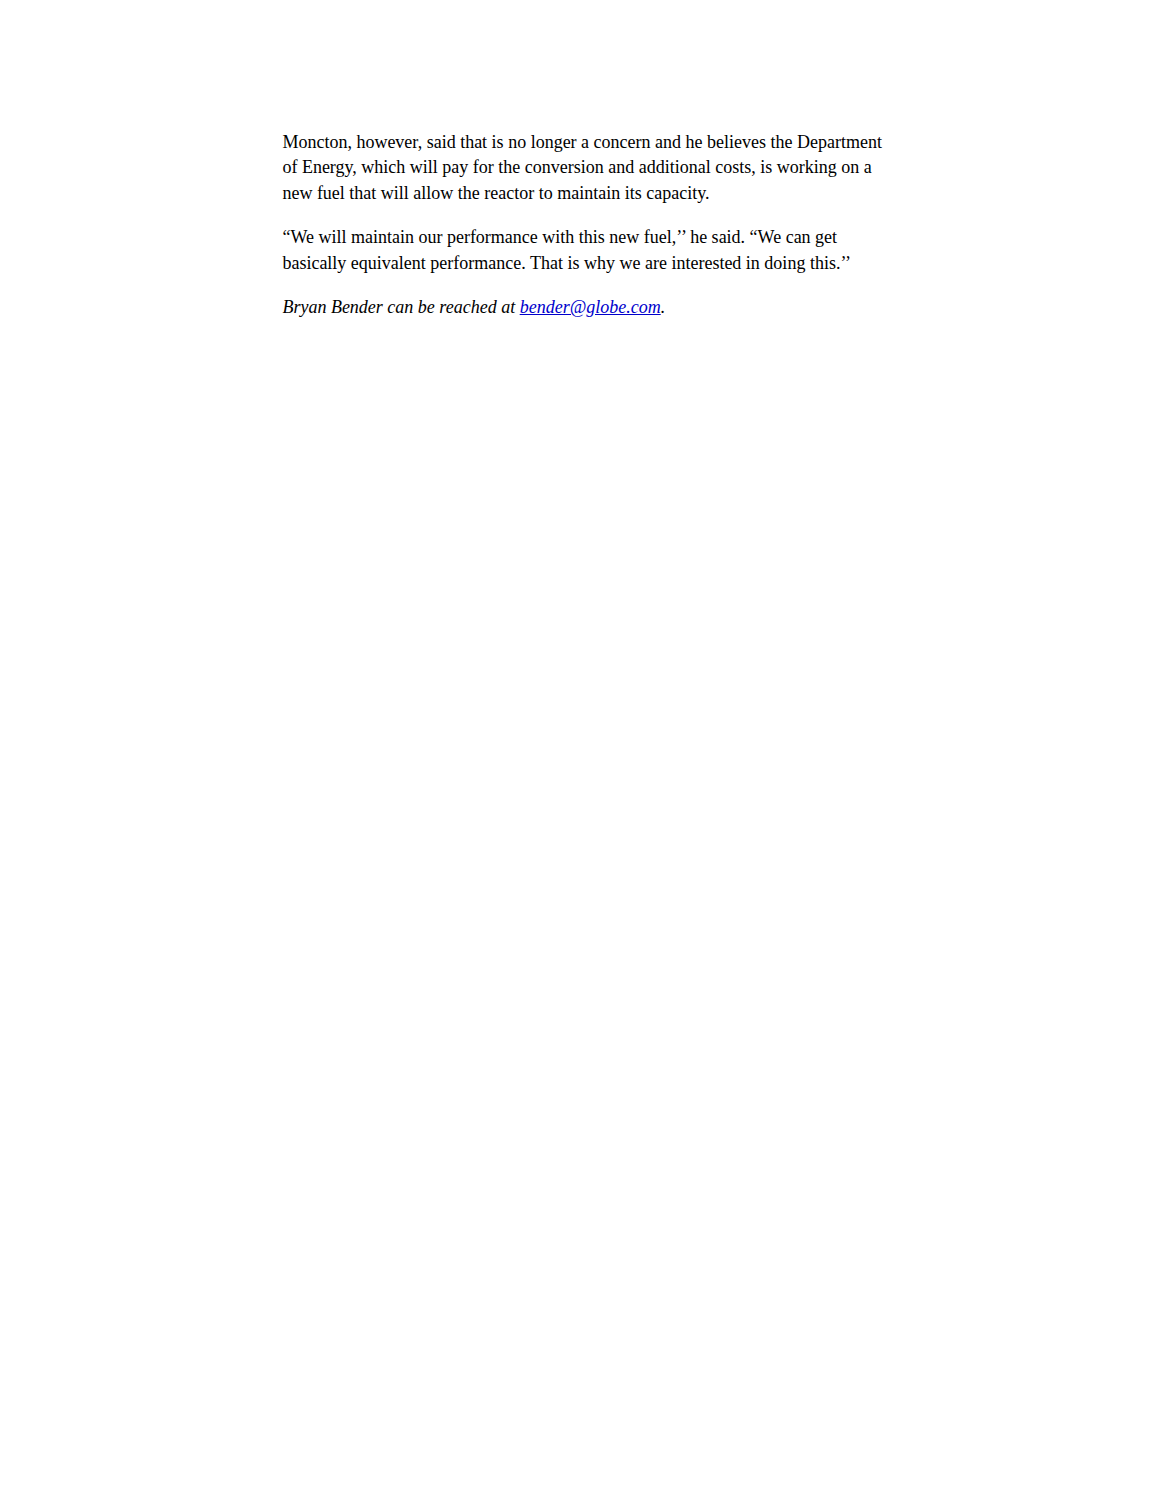Moncton, however, said that is no longer a concern and he believes the Department of Energy, which will pay for the conversion and additional costs, is working on a new fuel that will allow the reactor to maintain its capacity.
“We will maintain our performance with this new fuel,’’ he said. “We can get basically equivalent performance. That is why we are interested in doing this.’’
Bryan Bender can be reached at bender@globe.com.